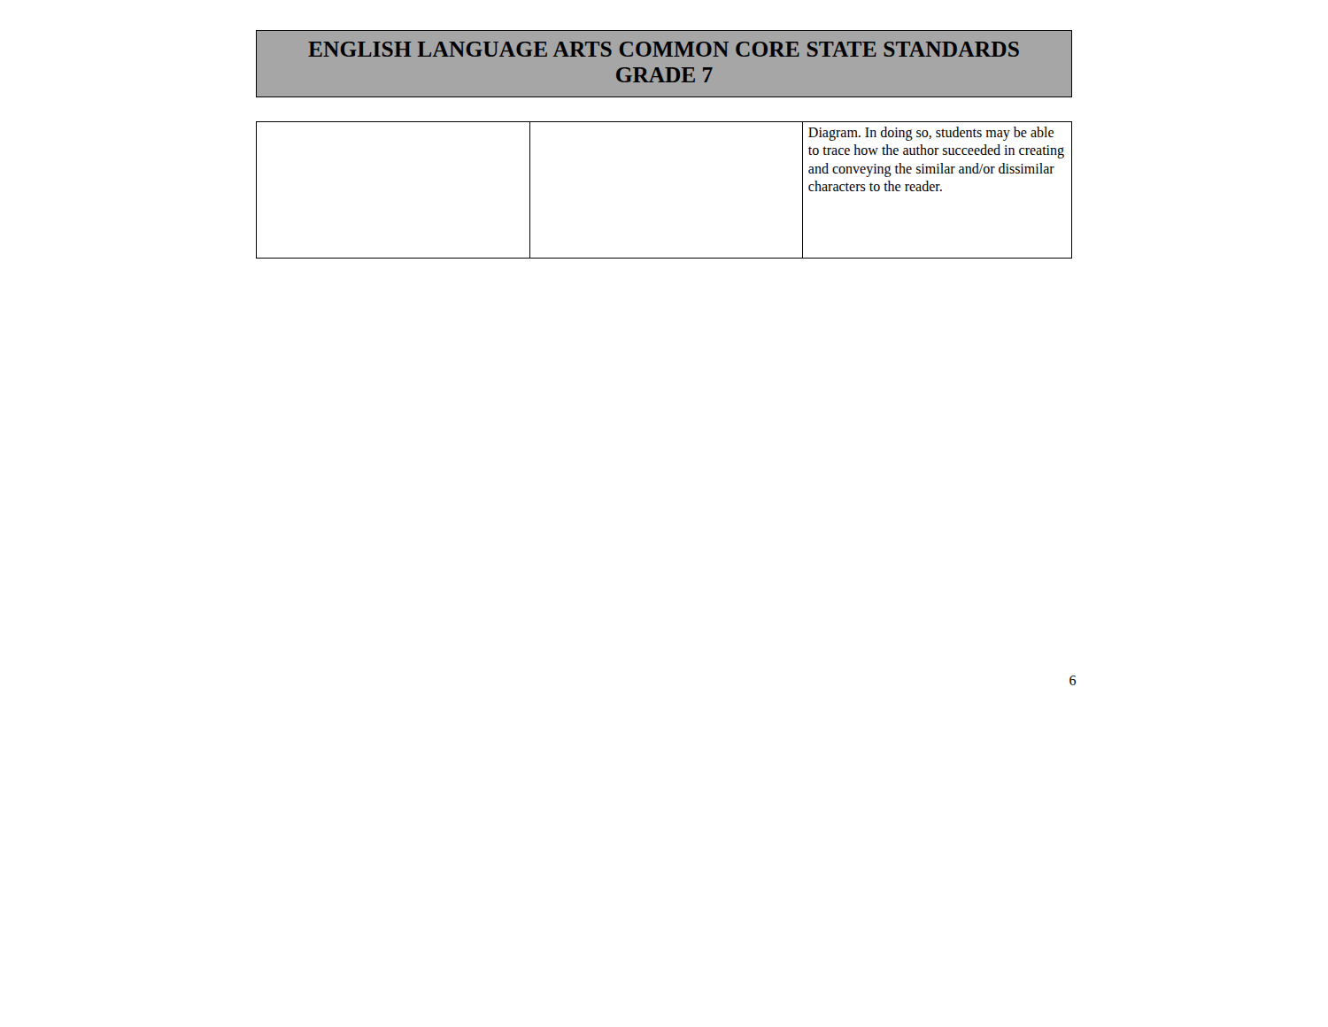ENGLISH LANGUAGE ARTS COMMON CORE STATE STANDARDS
GRADE 7
| | | Diagram. In doing so, students may be able to trace how the author succeeded in creating and conveying the similar and/or dissimilar characters to the reader. |
6